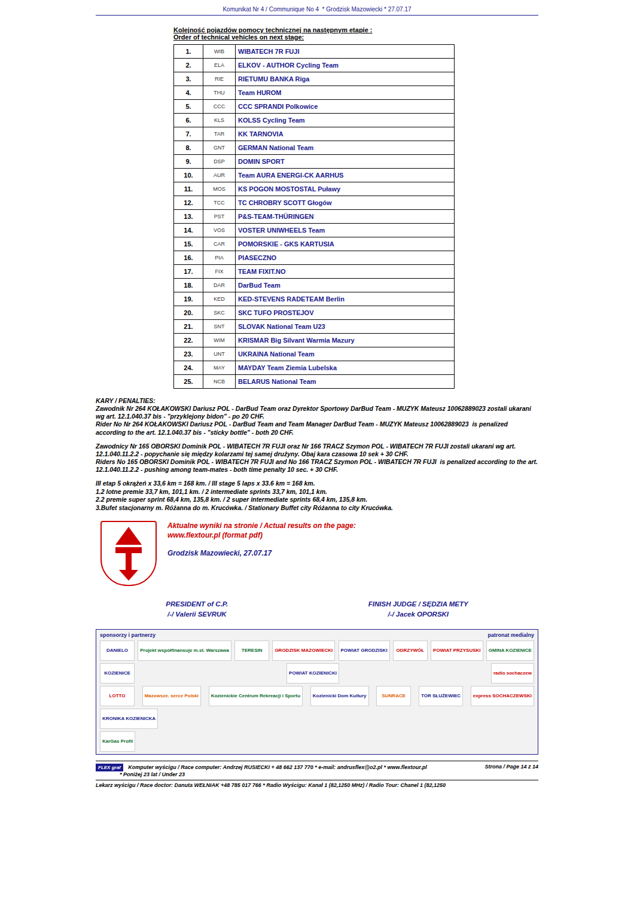Komunikat Nr 4 / Communique No 4 * Grodzisk Mazowiecki * 27.07.17
Kolejność pojazdów pomocy technicznej na następnym etapie :
Order of technical vehicles on next stage:
| 1. | WIB | WIBATECH 7R FUJI |
| 2. | ELA | ELKOV - AUTHOR Cycling Team |
| 3. | RIE | RIETUMU BANKA Riga |
| 4. | THU | Team HUROM |
| 5. | CCC | CCC SPRANDI Polkowice |
| 6. | KLS | KOLSS Cycling Team |
| 7. | TAR | KK TARNOVIA |
| 8. | GNT | GERMAN National Team |
| 9. | DSP | DOMIN SPORT |
| 10. | AUR | Team AURA ENERGI-CK AARHUS |
| 11. | MOS | KS POGON MOSTOSTAL Puławy |
| 12. | TCC | TC CHROBRY SCOTT Głogów |
| 13. | PST | P&S-TEAM-THÜRINGEN |
| 14. | VOS | VOSTER UNIWHEELS Team |
| 15. | CAR | POMORSKIE - GKS KARTUSIA |
| 16. | PIA | PIASECZNO |
| 17. | FIX | TEAM FIXIT.NO |
| 18. | DAR | DarBud Team |
| 19. | KED | KED-STEVENS RADETEAM Berlin |
| 20. | SKC | SKC TUFO PROSTEJOV |
| 21. | SNT | SLOVAK National Team U23 |
| 22. | WIM | KRISMAR Big Silvant Warmia Mazury |
| 23. | UNT | UKRAINA National Team |
| 24. | MAY | MAYDAY Team Ziemia Lubelska |
| 25. | NCB | BELARUS National Team |
KARY / PENALTIES:
Zawodnik Nr 264 KOŁAKOWSKI Dariusz POL - DarBud Team oraz Dyrektor Sportowy DarBud Team - MUZYK Mateusz 10062889023 zostali ukarani wg art. 12.1.040.37 bis - "przyklejony bidon" - po 20 CHF.
Rider No Nr 264 KOŁAKOWSKI Dariusz POL - DarBud Team and Team Manager DarBud Team - MUZYK Mateusz 10062889023 is penalized according to the art. 12.1.040.37 bis - "sticky bottle" - both 20 CHF.
Zawodnicy Nr 165 OBORSKI Dominik POL - WIBATECH 7R FUJI oraz Nr 166 TRACZ Szymon POL - WIBATECH 7R FUJI zostali ukarani wg art. 12.1.040.11.2.2 - popychanie się między kolarzami tej samej drużyny. Obaj kara czasowa 10 sek + 30 CHF.
Riders No 165 OBORSKI Dominik POL - WIBATECH 7R FUJI and No 166 TRACZ Szymon POL - WIBATECH 7R FUJI is penalized according to the art. 12.1.040.11.2.2 - pushing among team-mates - both time penalty 10 sec. + 30 CHF.
III etap 5 okrążeń x 33,6 km = 168 km. / III stage 5 laps x 33.6 km = 168 km.
1.2 lotne premie 33,7 km, 101,1 km. / 2 intermediate sprints 33,7 km, 101,1 km.
2.2 premie super sprint 68,4 km, 135,8 km. / 2 super intermediate sprints 68,4 km, 135,8 km.
3.Bufet stacjonarny m. Różanna do m. Krucówka. / Stationary Buffet city Różanna to city Krucówka.
Aktualne wyniki na stronie / Actual results on the page:
www.flextour.pl (format pdf)
Grodzisk Mazowiecki, 27.07.17
PRESIDENT of C.P.
/-/ Valerii SEVRUK
FINISH JUDGE / SĘDZIA METY
/-/ Jacek OPORSKI
sponsorzy i partnerzy patronat medialny
DANIELO
Projekt współfinansuje m.st. Warszawa
TERESIN
GRODZISK MAZOWIECKI
POWIAT GRODZISKI
ODRZYWÓŁ
POWIAT PRZYSUSKI
GMINA KOZIENICE
KOZIENICE
POWIAT KOZIENICKI
radio sochaczew
LOTTO
Mazowsze. serce Polski
Kozienickie Centrum Rekreacji i Sportu
Kozienicki Dom Kultury
SUNRACE
TOR SŁUŻEWIEC
express SOCHACZEWSKI
KRONIKA KOZIENICKA
KarGas Profil
FLEX graf Komputer wyścigu / Race computer: Andrzej RUSIECKI + 48 662 137 770 * e-mail: andrusflex@o2.pl * www.flextour.pl
* Poniżej 23 lat / Under 23
Strona / Page 14 z 14
Lekarz wyścigu / Race doctor: Danuta WEŁNIAK +48 785 017 766 * Radio Wyścigu: Kanał 1 (82,1250 MHz) / Radio Tour: Chanel 1 (82,1250